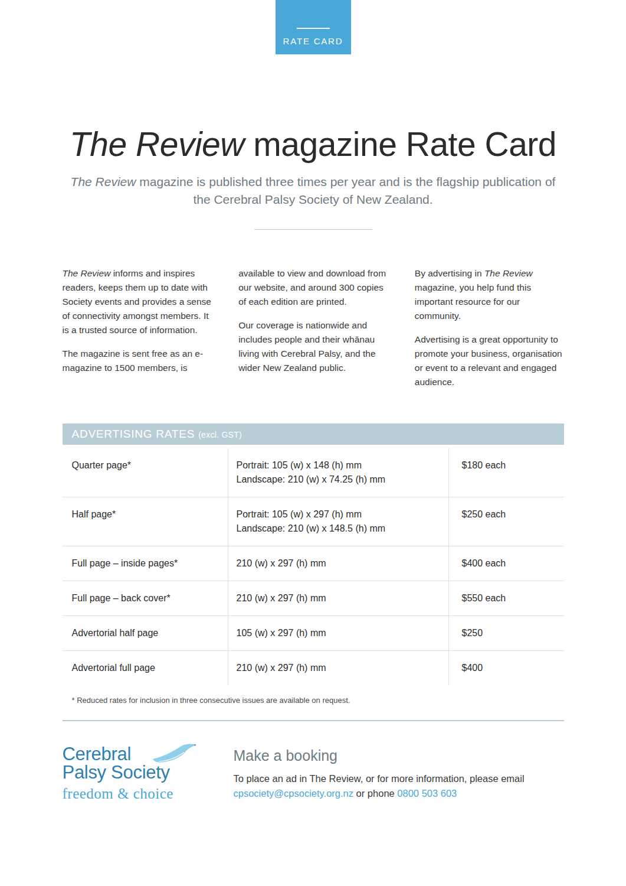RATE CARD
The Review magazine Rate Card
The Review magazine is published three times per year and is the flagship publication of the Cerebral Palsy Society of New Zealand.
The Review informs and inspires readers, keeps them up to date with Society events and provides a sense of connectivity amongst members. It is a trusted source of information.
The magazine is sent free as an e-magazine to 1500 members, is
available to view and download from our website, and around 300 copies of each edition are printed.
Our coverage is nationwide and includes people and their whānau living with Cerebral Palsy, and the wider New Zealand public.
By advertising in The Review magazine, you help fund this important resource for our community.
Advertising is a great opportunity to promote your business, organisation or event to a relevant and engaged audience.
ADVERTISING RATES (excl. GST)
| Quarter page* | Portrait: 105 (w) x 148 (h) mm Landscape: 210 (w) x 74.25 (h) mm | $180 each |
| Half page* | Portrait: 105 (w) x 297 (h) mm Landscape: 210 (w) x 148.5 (h) mm | $250 each |
| Full page – inside pages* | 210 (w) x 297 (h) mm | $400 each |
| Full page – back cover* | 210 (w) x 297 (h) mm | $550 each |
| Advertorial half page | 105 (w) x 297 (h) mm | $250 |
| Advertorial full page | 210 (w) x 297 (h) mm | $400 |
* Reduced rates for inclusion in three consecutive issues are available on request.
Cerebral
Palsy Society
freedom & choice
Make a booking
To place an ad in The Review, or for more information, please email cpsociety@cpsociety.org.nz or phone 0800 503 603